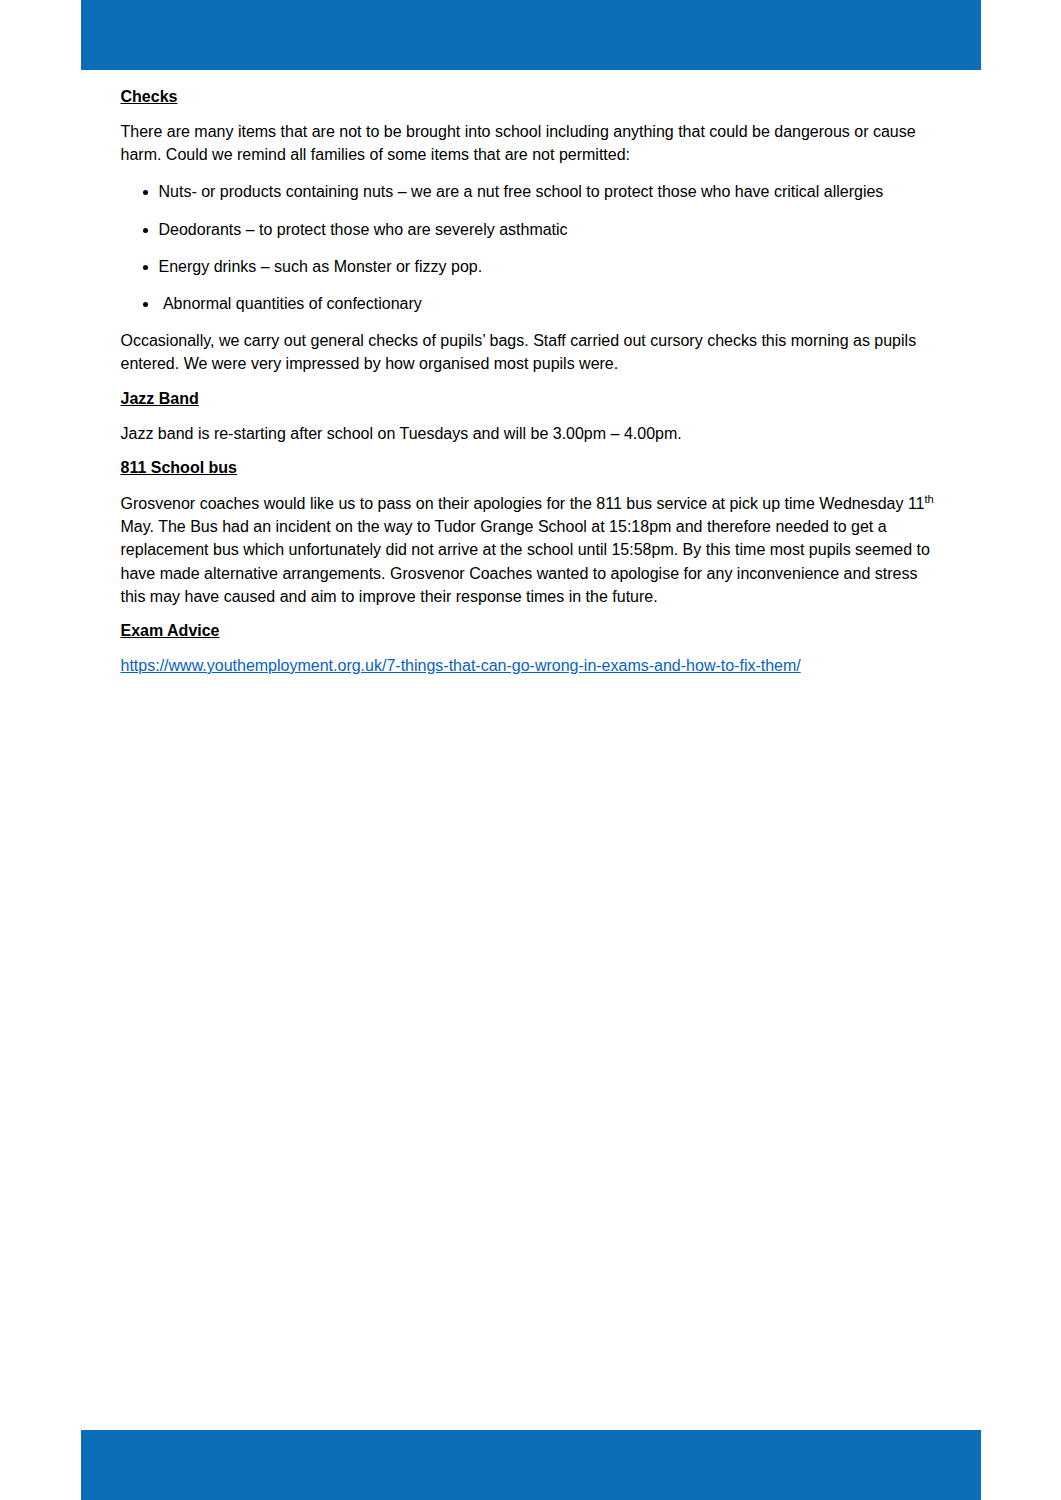Checks
There are many items that are not to be brought into school including anything that could be dangerous or cause harm. Could we remind all families of some items that are not permitted:
Nuts- or products containing nuts – we are a nut free school to protect those who have critical allergies
Deodorants – to protect those who are severely asthmatic
Energy drinks – such as Monster or fizzy pop.
Abnormal quantities of confectionary
Occasionally, we carry out general checks of pupils’ bags. Staff carried out cursory checks this morning as pupils entered. We were very impressed by how organised most pupils were.
Jazz Band
Jazz band is re-starting after school on Tuesdays and will be 3.00pm – 4.00pm.
811 School bus
Grosvenor coaches would like us to pass on their apologies for the 811 bus service at pick up time Wednesday 11th May. The Bus had an incident on the way to Tudor Grange School at 15:18pm and therefore needed to get a replacement bus which unfortunately did not arrive at the school until 15:58pm. By this time most pupils seemed to have made alternative arrangements. Grosvenor Coaches wanted to apologise for any inconvenience and stress this may have caused and aim to improve their response times in the future.
Exam Advice
https://www.youthemployment.org.uk/7-things-that-can-go-wrong-in-exams-and-how-to-fix-them/